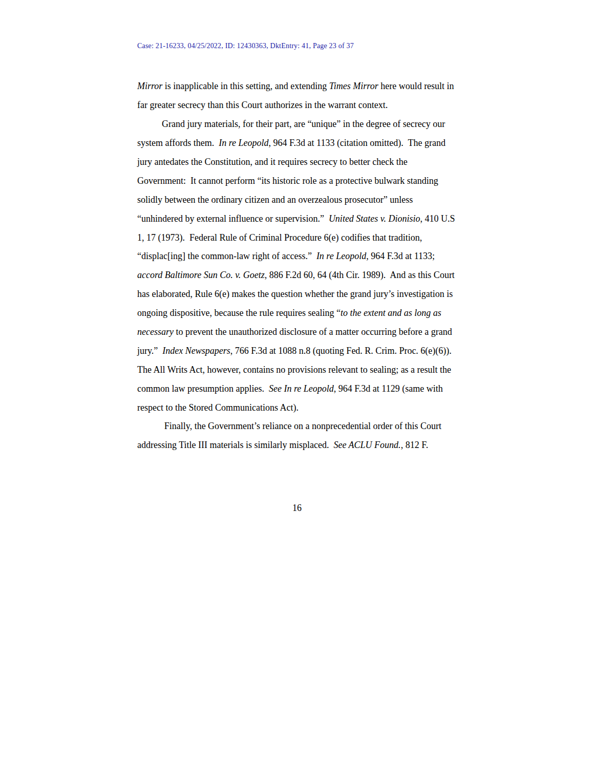Case: 21-16233, 04/25/2022, ID: 12430363, DktEntry: 41, Page 23 of 37
Mirror is inapplicable in this setting, and extending Times Mirror here would result in far greater secrecy than this Court authorizes in the warrant context.
Grand jury materials, for their part, are “unique” in the degree of secrecy our system affords them. In re Leopold, 964 F.3d at 1133 (citation omitted). The grand jury antedates the Constitution, and it requires secrecy to better check the Government: It cannot perform “its historic role as a protective bulwark standing solidly between the ordinary citizen and an overzealous prosecutor” unless “unhindered by external influence or supervision.” United States v. Dionisio, 410 U.S 1, 17 (1973). Federal Rule of Criminal Procedure 6(e) codifies that tradition, “displac[ing] the common-law right of access.” In re Leopold, 964 F.3d at 1133; accord Baltimore Sun Co. v. Goetz, 886 F.2d 60, 64 (4th Cir. 1989). And as this Court has elaborated, Rule 6(e) makes the question whether the grand jury’s investigation is ongoing dispositive, because the rule requires sealing “to the extent and as long as necessary to prevent the unauthorized disclosure of a matter occurring before a grand jury.” Index Newspapers, 766 F.3d at 1088 n.8 (quoting Fed. R. Crim. Proc. 6(e)(6)). The All Writs Act, however, contains no provisions relevant to sealing; as a result the common law presumption applies. See In re Leopold, 964 F.3d at 1129 (same with respect to the Stored Communications Act).
Finally, the Government’s reliance on a nonprecedential order of this Court addressing Title III materials is similarly misplaced. See ACLU Found., 812 F.
16